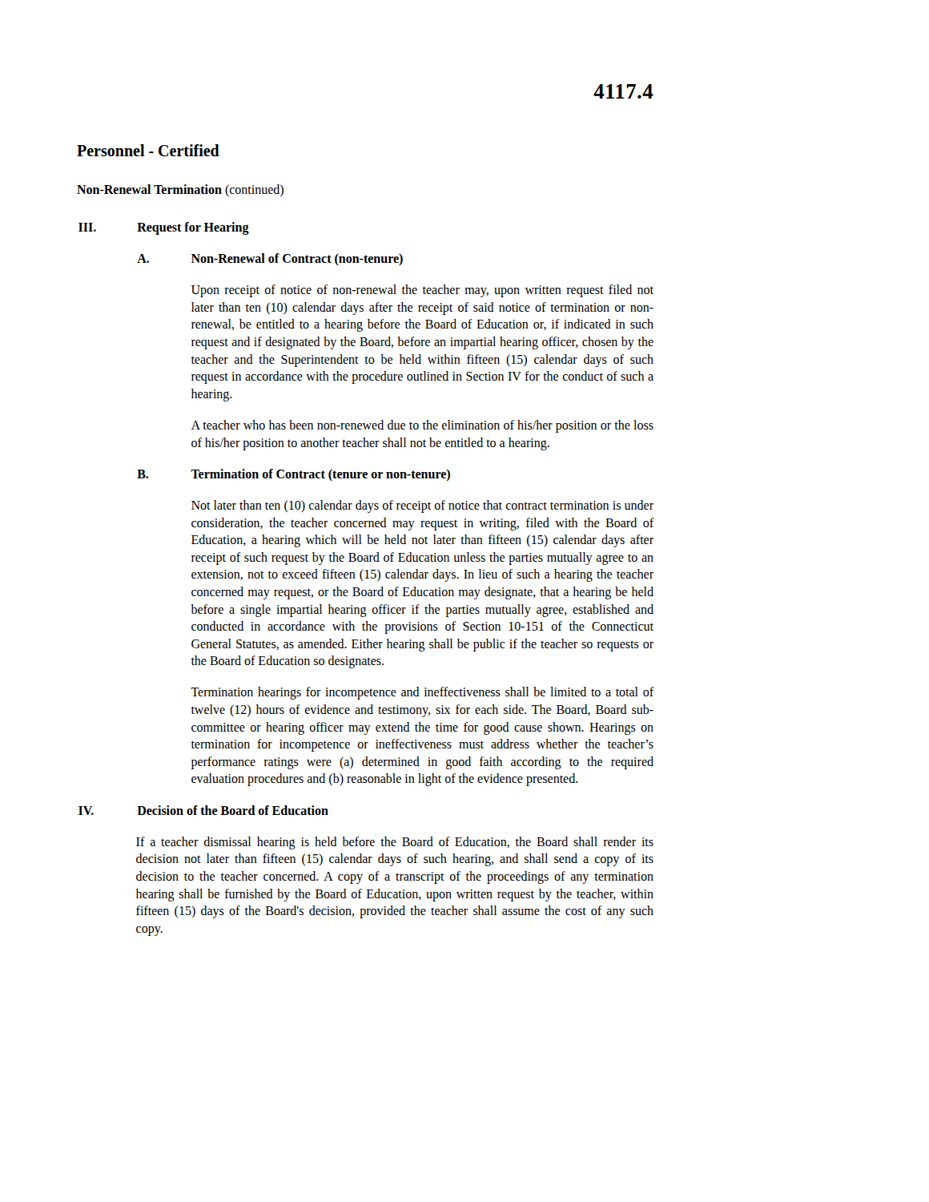4117.4
Personnel - Certified
Non-Renewal Termination (continued)
III.
Request for Hearing
A.
Non-Renewal of Contract (non-tenure)
Upon receipt of notice of non-renewal the teacher may, upon written request filed not later than ten (10) calendar days after the receipt of said notice of termination or non-renewal, be entitled to a hearing before the Board of Education or, if indicated in such request and if designated by the Board, before an impartial hearing officer, chosen by the teacher and the Superintendent to be held within fifteen (15) calendar days of such request in accordance with the procedure outlined in Section IV for the conduct of such a hearing.
A teacher who has been non-renewed due to the elimination of his/her position or the loss of his/her position to another teacher shall not be entitled to a hearing.
B.
Termination of Contract (tenure or non-tenure)
Not later than ten (10) calendar days of receipt of notice that contract termination is under consideration, the teacher concerned may request in writing, filed with the Board of Education, a hearing which will be held not later than fifteen (15) calendar days after receipt of such request by the Board of Education unless the parties mutually agree to an extension, not to exceed fifteen (15) calendar days. In lieu of such a hearing the teacher concerned may request, or the Board of Education may designate, that a hearing be held before a single impartial hearing officer if the parties mutually agree, established and conducted in accordance with the provisions of Section 10-151 of the Connecticut General Statutes, as amended. Either hearing shall be public if the teacher so requests or the Board of Education so designates.
Termination hearings for incompetence and ineffectiveness shall be limited to a total of twelve (12) hours of evidence and testimony, six for each side. The Board, Board sub-committee or hearing officer may extend the time for good cause shown. Hearings on termination for incompetence or ineffectiveness must address whether the teacher’s performance ratings were (a) determined in good faith according to the required evaluation procedures and (b) reasonable in light of the evidence presented.
IV.
Decision of the Board of Education
If a teacher dismissal hearing is held before the Board of Education, the Board shall render its decision not later than fifteen (15) calendar days of such hearing, and shall send a copy of its decision to the teacher concerned. A copy of a transcript of the proceedings of any termination hearing shall be furnished by the Board of Education, upon written request by the teacher, within fifteen (15) days of the Board's decision, provided the teacher shall assume the cost of any such copy.